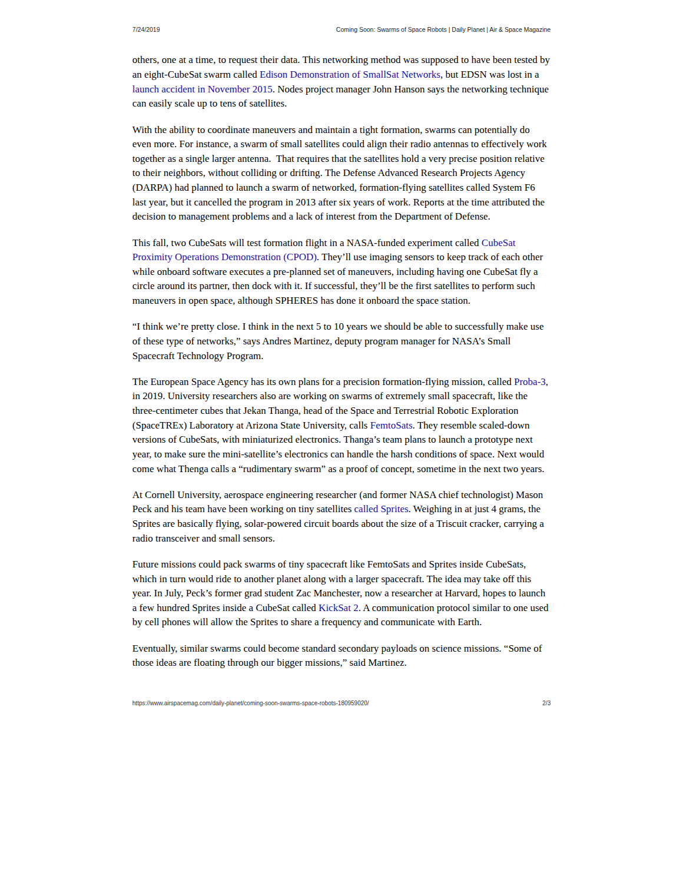7/24/2019 Coming Soon: Swarms of Space Robots | Daily Planet | Air & Space Magazine
others, one at a time, to request their data. This networking method was supposed to have been tested by an eight-CubeSat swarm called Edison Demonstration of SmallSat Networks, but EDSN was lost in a launch accident in November 2015. Nodes project manager John Hanson says the networking technique can easily scale up to tens of satellites.
With the ability to coordinate maneuvers and maintain a tight formation, swarms can potentially do even more. For instance, a swarm of small satellites could align their radio antennas to effectively work together as a single larger antenna. That requires that the satellites hold a very precise position relative to their neighbors, without colliding or drifting. The Defense Advanced Research Projects Agency (DARPA) had planned to launch a swarm of networked, formation-flying satellites called System F6 last year, but it cancelled the program in 2013 after six years of work. Reports at the time attributed the decision to management problems and a lack of interest from the Department of Defense.
This fall, two CubeSats will test formation flight in a NASA-funded experiment called CubeSat Proximity Operations Demonstration (CPOD). They’ll use imaging sensors to keep track of each other while onboard software executes a pre-planned set of maneuvers, including having one CubeSat fly a circle around its partner, then dock with it. If successful, they’ll be the first satellites to perform such maneuvers in open space, although SPHERES has done it onboard the space station.
“I think we’re pretty close. I think in the next 5 to 10 years we should be able to successfully make use of these type of networks,” says Andres Martinez, deputy program manager for NASA’s Small Spacecraft Technology Program.
The European Space Agency has its own plans for a precision formation-flying mission, called Proba-3, in 2019. University researchers also are working on swarms of extremely small spacecraft, like the three-centimeter cubes that Jekan Thanga, head of the Space and Terrestrial Robotic Exploration (SpaceTREx) Laboratory at Arizona State University, calls FemtoSats. They resemble scaled-down versions of CubeSats, with miniaturized electronics. Thanga’s team plans to launch a prototype next year, to make sure the mini-satellite’s electronics can handle the harsh conditions of space. Next would come what Thenga calls a “rudimentary swarm” as a proof of concept, sometime in the next two years.
At Cornell University, aerospace engineering researcher (and former NASA chief technologist) Mason Peck and his team have been working on tiny satellites called Sprites. Weighing in at just 4 grams, the Sprites are basically flying, solar-powered circuit boards about the size of a Triscuit cracker, carrying a radio transceiver and small sensors.
Future missions could pack swarms of tiny spacecraft like FemtoSats and Sprites inside CubeSats, which in turn would ride to another planet along with a larger spacecraft. The idea may take off this year. In July, Peck’s former grad student Zac Manchester, now a researcher at Harvard, hopes to launch a few hundred Sprites inside a CubeSat called KickSat 2. A communication protocol similar to one used by cell phones will allow the Sprites to share a frequency and communicate with Earth.
Eventually, similar swarms could become standard secondary payloads on science missions. “Some of those ideas are floating through our bigger missions,” said Martinez.
https://www.airspacemag.com/daily-planet/coming-soon-swarms-space-robots-180959020/ 2/3